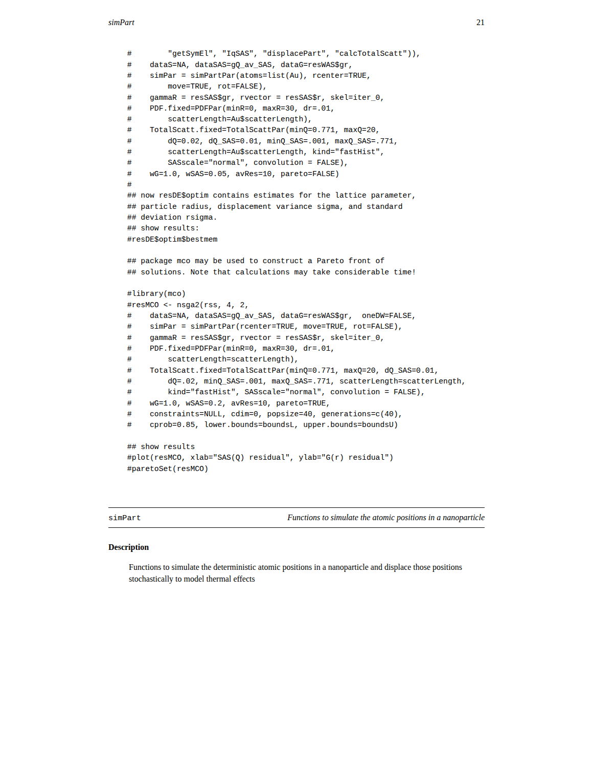simPart 21
#        "getSymEl", "IqSAS", "displacePart", "calcTotalScatt")),
#    dataS=NA, dataSAS=gQ_av_SAS, dataG=resWAS$gr,
#    simPar = simPartPar(atoms=list(Au), rcenter=TRUE,
#        move=TRUE, rot=FALSE),
#    gammaR = resSAS$gr, rvector = resSAS$r, skel=iter_0,
#    PDF.fixed=PDFPar(minR=0, maxR=30, dr=.01,
#        scatterLength=Au$scatterLength),
#    TotalScatt.fixed=TotalScattPar(minQ=0.771, maxQ=20,
#        dQ=0.02, dQ_SAS=0.01, minQ_SAS=.001, maxQ_SAS=.771,
#        scatterLength=Au$scatterLength, kind="fastHist",
#        SASscale="normal", convolution = FALSE),
#    wG=1.0, wSAS=0.05, avRes=10, pareto=FALSE)
#
## now resDE$optim contains estimates for the lattice parameter,
## particle radius, displacement variance sigma, and standard
## deviation rsigma.
## show results:
#resDE$optim$bestmem

## package mco may be used to construct a Pareto front of
## solutions. Note that calculations may take considerable time!

#library(mco)
#resMCO <- nsga2(rss, 4, 2,
#    dataS=NA, dataSAS=gQ_av_SAS, dataG=resWAS$gr,  oneDW=FALSE,
#    simPar = simPartPar(rcenter=TRUE, move=TRUE, rot=FALSE),
#    gammaR = resSAS$gr, rvector = resSAS$r, skel=iter_0,
#    PDF.fixed=PDFPar(minR=0, maxR=30, dr=.01,
#        scatterLength=scatterLength),
#    TotalScatt.fixed=TotalScattPar(minQ=0.771, maxQ=20, dQ_SAS=0.01,
#        dQ=.02, minQ_SAS=.001, maxQ_SAS=.771, scatterLength=scatterLength,
#        kind="fastHist", SASscale="normal", convolution = FALSE),
#    wG=1.0, wSAS=0.2, avRes=10, pareto=TRUE,
#    constraints=NULL, cdim=0, popsize=40, generations=c(40),
#    cprob=0.85, lower.bounds=boundsL, upper.bounds=boundsU)

## show results
#plot(resMCO, xlab="SAS(Q) residual", ylab="G(r) residual")
#paretoSet(resMCO)
simPart Functions to simulate the atomic positions in a nanoparticle
Description
Functions to simulate the deterministic atomic positions in a nanoparticle and displace those positions stochastically to model thermal effects